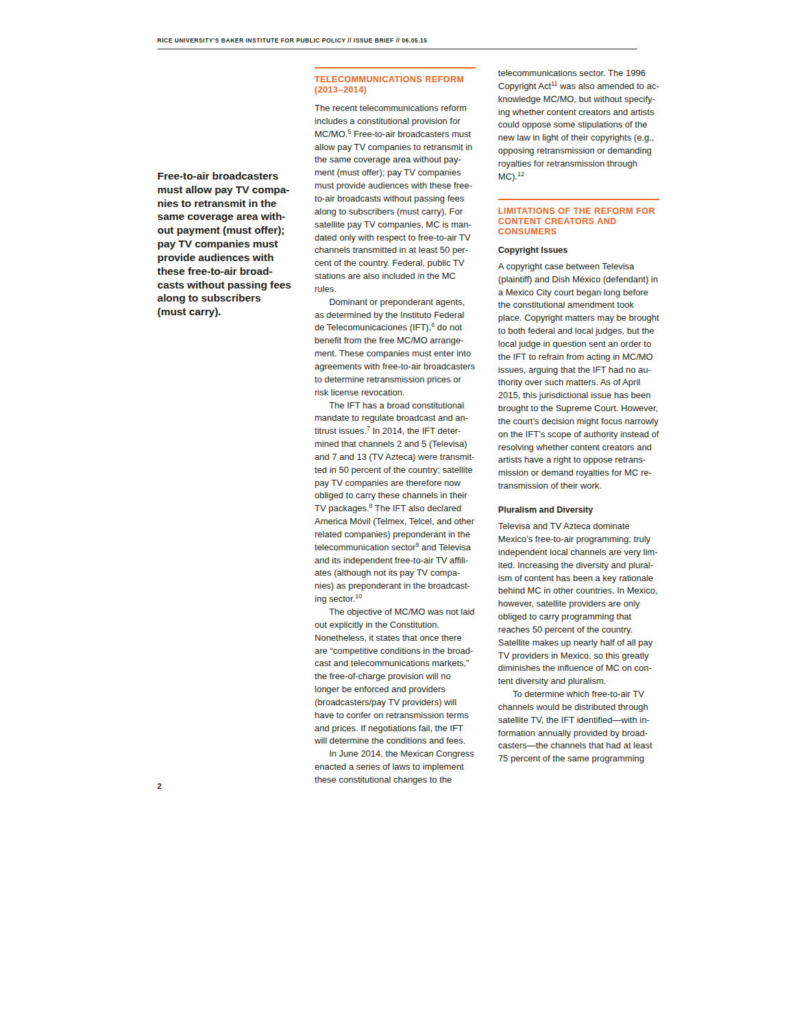Rice University’s Baker Institute for Public Policy // Issue Brief // 06.05.15
Free-to-air broadcasters must allow pay TV companies to retransmit in the same coverage area without payment (must offer); pay TV companies must provide audiences with these free-to-air broadcasts without passing fees along to subscribers (must carry).
Telecommunications Reform (2013–2014)
The recent telecommunications reform includes a constitutional provision for MC/MO.5 Free-to-air broadcasters must allow pay TV companies to retransmit in the same coverage area without payment (must offer); pay TV companies must provide audiences with these free-to-air broadcasts without passing fees along to subscribers (must carry). For satellite pay TV companies, MC is mandated only with respect to free-to-air TV channels transmitted in at least 50 percent of the country. Federal, public TV stations are also included in the MC rules.
Dominant or preponderant agents, as determined by the Instituto Federal de Telecomunicaciones (IFT),6 do not benefit from the free MC/MO arrangement. These companies must enter into agreements with free-to-air broadcasters to determine retransmission prices or risk license revocation.
The IFT has a broad constitutional mandate to regulate broadcast and antitrust issues.7 In 2014, the IFT determined that channels 2 and 5 (Televisa) and 7 and 13 (TV Azteca) were transmitted in 50 percent of the country; satellite pay TV companies are therefore now obliged to carry these channels in their TV packages.8 The IFT also declared America Móvil (Telmex, Telcel, and other related companies) preponderant in the telecommunication sector9 and Televisa and its independent free-to-air TV affiliates (although not its pay TV companies) as preponderant in the broadcasting sector.10
The objective of MC/MO was not laid out explicitly in the Constitution. Nonetheless, it states that once there are “competitive conditions in the broadcast and telecommunications markets,” the free-of-charge provision will no longer be enforced and providers (broadcasters/pay TV providers) will have to confer on retransmission terms and prices. If negotiations fail, the IFT will determine the conditions and fees.
In June 2014, the Mexican Congress enacted a series of laws to implement these constitutional changes to the
telecommunications sector. The 1996 Copyright Act11 was also amended to acknowledge MC/MO, but without specifying whether content creators and artists could oppose some stipulations of the new law in light of their copyrights (e.g., opposing retransmission or demanding royalties for retransmission through MC).12
Limitations of the Reform for Content Creators and Consumers
Copyright Issues
A copyright case between Televisa (plaintiff) and Dish México (defendant) in a Mexico City court began long before the constitutional amendment took place. Copyright matters may be brought to both federal and local judges, but the local judge in question sent an order to the IFT to refrain from acting in MC/MO issues, arguing that the IFT had no authority over such matters. As of April 2015, this jurisdictional issue has been brought to the Supreme Court. However, the court’s decision might focus narrowly on the IFT’s scope of authority instead of resolving whether content creators and artists have a right to oppose retransmission or demand royalties for MC retransmission of their work.
Pluralism and Diversity
Televisa and TV Azteca dominate Mexico’s free-to-air programming; truly independent local channels are very limited. Increasing the diversity and pluralism of content has been a key rationale behind MC in other countries. In Mexico, however, satellite providers are only obliged to carry programming that reaches 50 percent of the country. Satellite makes up nearly half of all pay TV providers in Mexico, so this greatly diminishes the influence of MC on content diversity and pluralism.
To determine which free-to-air TV channels would be distributed through satellite TV, the IFT identified—with information annually provided by broadcasters—the channels that had at least 75 percent of the same programming
2